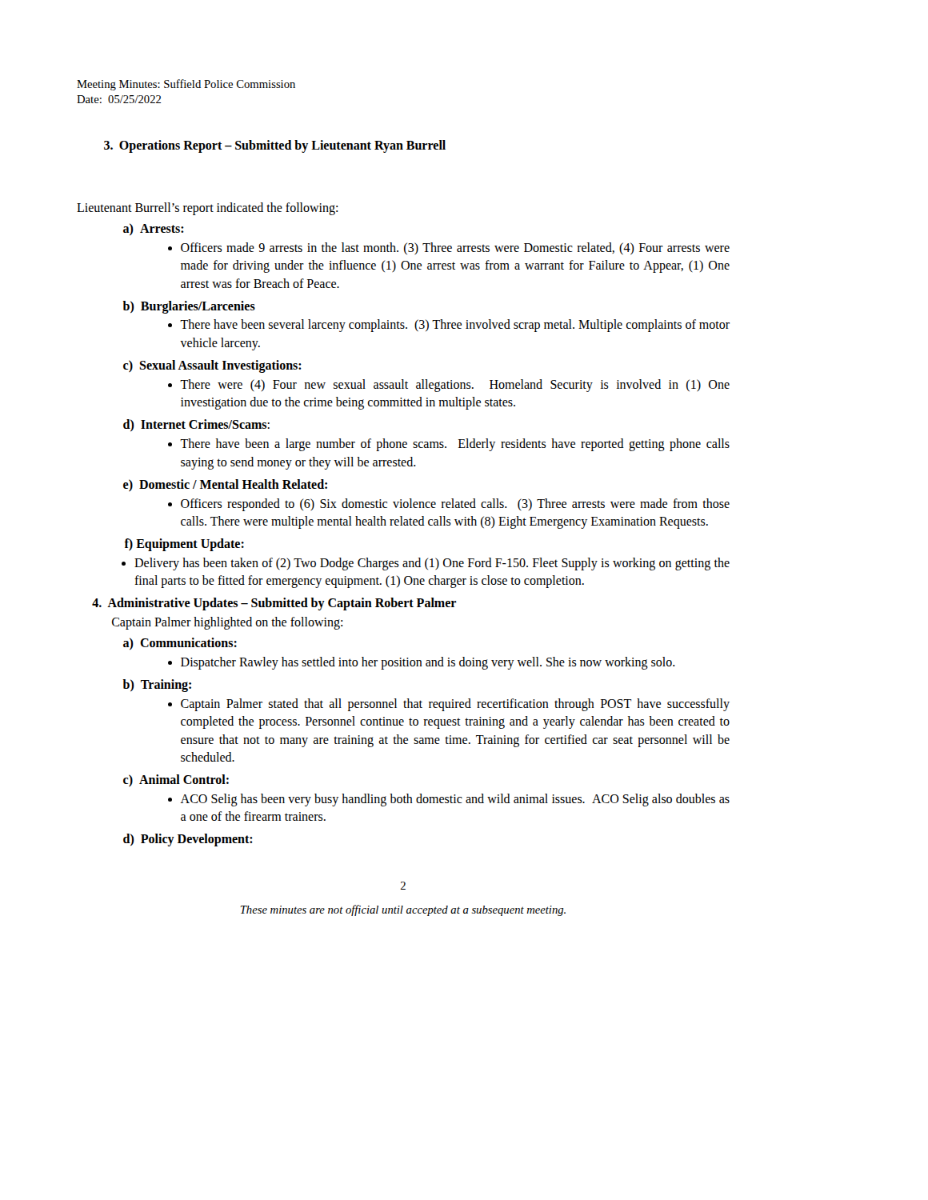Meeting Minutes: Suffield Police Commission
Date: 05/25/2022
3. Operations Report – Submitted by Lieutenant Ryan Burrell
Lieutenant Burrell’s report indicated the following:
a) Arrests:
Officers made 9 arrests in the last month. (3) Three arrests were Domestic related, (4) Four arrests were made for driving under the influence (1) One arrest was from a warrant for Failure to Appear, (1) One arrest was for Breach of Peace.
b) Burglaries/Larcenies
There have been several larceny complaints. (3) Three involved scrap metal. Multiple complaints of motor vehicle larceny.
c) Sexual Assault Investigations:
There were (4) Four new sexual assault allegations. Homeland Security is involved in (1) One investigation due to the crime being committed in multiple states.
d) Internet Crimes/Scams:
There have been a large number of phone scams. Elderly residents have reported getting phone calls saying to send money or they will be arrested.
e) Domestic / Mental Health Related:
Officers responded to (6) Six domestic violence related calls. (3) Three arrests were made from those calls. There were multiple mental health related calls with (8) Eight Emergency Examination Requests.
f) Equipment Update:
Delivery has been taken of (2) Two Dodge Charges and (1) One Ford F-150. Fleet Supply is working on getting the final parts to be fitted for emergency equipment. (1) One charger is close to completion.
4. Administrative Updates – Submitted by Captain Robert Palmer
Captain Palmer highlighted on the following:
a) Communications:
Dispatcher Rawley has settled into her position and is doing very well. She is now working solo.
b) Training:
Captain Palmer stated that all personnel that required recertification through POST have successfully completed the process. Personnel continue to request training and a yearly calendar has been created to ensure that not to many are training at the same time. Training for certified car seat personnel will be scheduled.
c) Animal Control:
ACO Selig has been very busy handling both domestic and wild animal issues. ACO Selig also doubles as a one of the firearm trainers.
d) Policy Development:
2
These minutes are not official until accepted at a subsequent meeting.